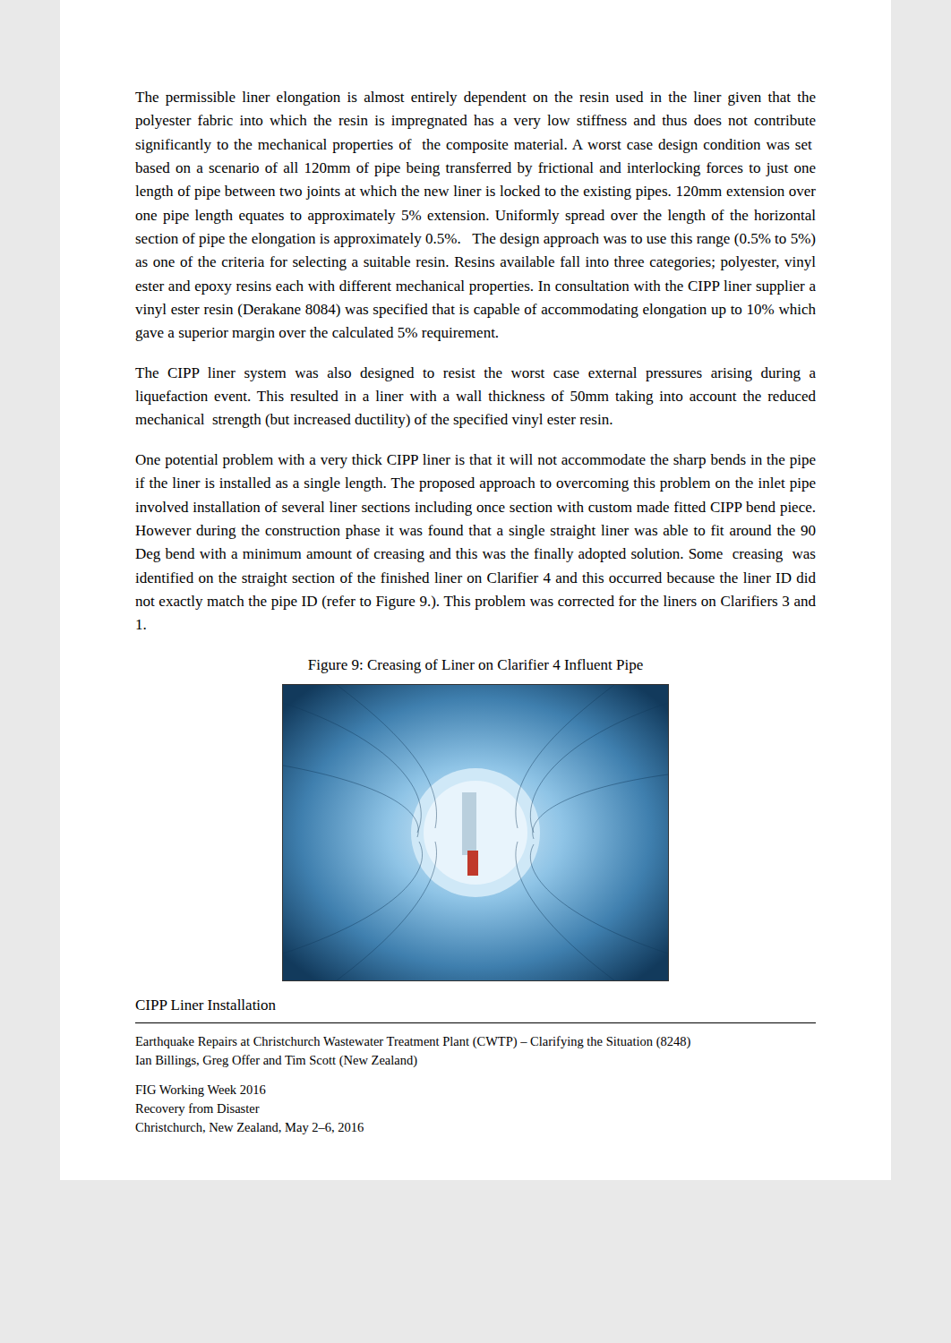The permissible liner elongation is almost entirely dependent on the resin used in the liner given that the polyester fabric into which the resin is impregnated has a very low stiffness and thus does not contribute significantly to the mechanical properties of the composite material. A worst case design condition was set based on a scenario of all 120mm of pipe being transferred by frictional and interlocking forces to just one length of pipe between two joints at which the new liner is locked to the existing pipes. 120mm extension over one pipe length equates to approximately 5% extension. Uniformly spread over the length of the horizontal section of pipe the elongation is approximately 0.5%. The design approach was to use this range (0.5% to 5%) as one of the criteria for selecting a suitable resin. Resins available fall into three categories; polyester, vinyl ester and epoxy resins each with different mechanical properties. In consultation with the CIPP liner supplier a vinyl ester resin (Derakane 8084) was specified that is capable of accommodating elongation up to 10% which gave a superior margin over the calculated 5% requirement.
The CIPP liner system was also designed to resist the worst case external pressures arising during a liquefaction event. This resulted in a liner with a wall thickness of 50mm taking into account the reduced mechanical strength (but increased ductility) of the specified vinyl ester resin.
One potential problem with a very thick CIPP liner is that it will not accommodate the sharp bends in the pipe if the liner is installed as a single length. The proposed approach to overcoming this problem on the inlet pipe involved installation of several liner sections including once section with custom made fitted CIPP bend piece. However during the construction phase it was found that a single straight liner was able to fit around the 90 Deg bend with a minimum amount of creasing and this was the finally adopted solution. Some creasing was identified on the straight section of the finished liner on Clarifier 4 and this occurred because the liner ID did not exactly match the pipe ID (refer to Figure 9.). This problem was corrected for the liners on Clarifiers 3 and 1.
Figure 9: Creasing of Liner on Clarifier 4 Influent Pipe
CIPP Liner Installation
Earthquake Repairs at Christchurch Wastewater Treatment Plant (CWTP) – Clarifying the Situation (8248)
Ian Billings, Greg Offer and Tim Scott (New Zealand)
FIG Working Week 2016
Recovery from Disaster
Christchurch, New Zealand, May 2–6, 2016